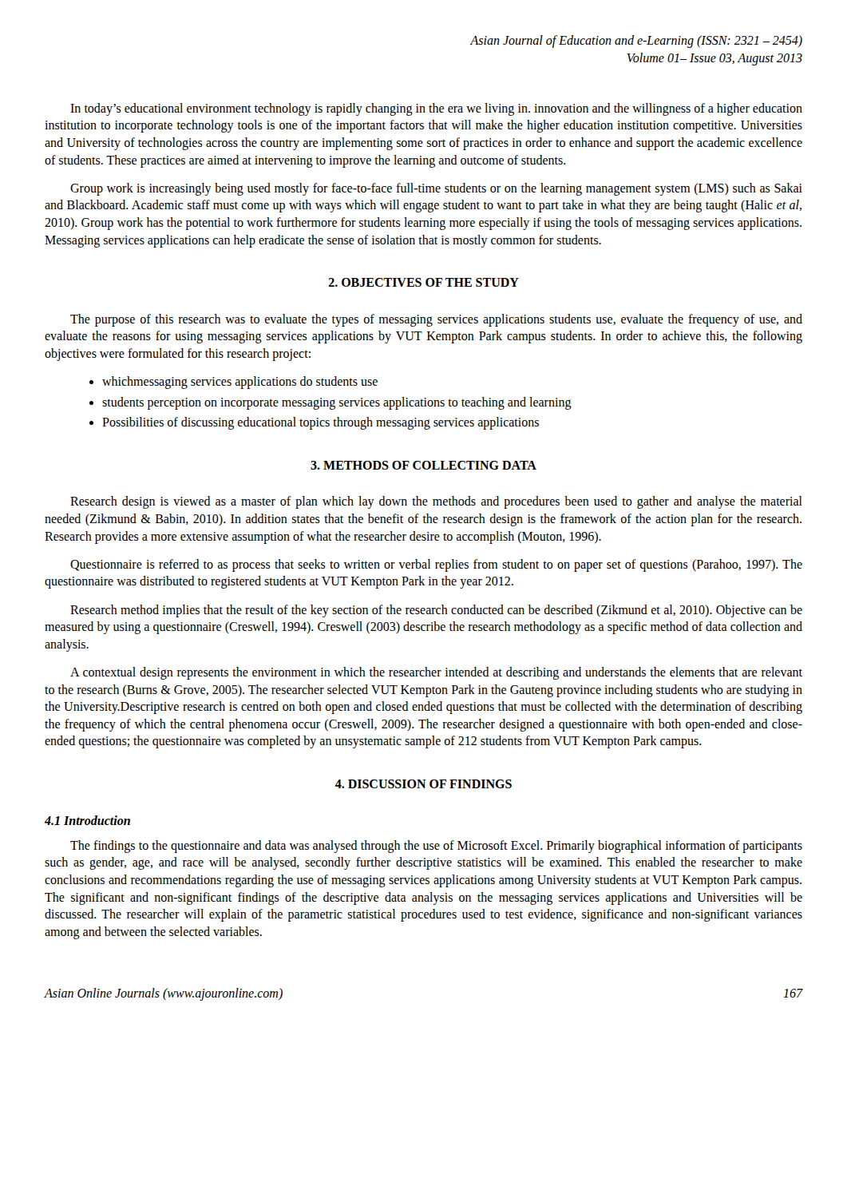Asian Journal of Education and e-Learning (ISSN: 2321 – 2454)
Volume 01– Issue 03, August 2013
In today’s educational environment technology is rapidly changing in the era we living in. innovation and the willingness of a higher education institution to incorporate technology tools is one of the important factors that will make the higher education institution competitive. Universities and University of technologies across the country are implementing some sort of practices in order to enhance and support the academic excellence of students. These practices are aimed at intervening to improve the learning and outcome of students.
Group work is increasingly being used mostly for face-to-face full-time students or on the learning management system (LMS) such as Sakai and Blackboard. Academic staff must come up with ways which will engage student to want to part take in what they are being taught (Halic et al, 2010). Group work has the potential to work furthermore for students learning more especially if using the tools of messaging services applications. Messaging services applications can help eradicate the sense of isolation that is mostly common for students.
2. Objectives of the Study
The purpose of this research was to evaluate the types of messaging services applications students use, evaluate the frequency of use, and evaluate the reasons for using messaging services applications by VUT Kempton Park campus students. In order to achieve this, the following objectives were formulated for this research project:
whichmessaging services applications do students use
students perception on incorporate messaging services applications to teaching and learning
Possibilities of discussing educational topics through messaging services applications
3. Methods of Collecting Data
Research design is viewed as a master of plan which lay down the methods and procedures been used to gather and analyse the material needed (Zikmund & Babin, 2010). In addition states that the benefit of the research design is the framework of the action plan for the research. Research provides a more extensive assumption of what the researcher desire to accomplish (Mouton, 1996).
Questionnaire is referred to as process that seeks to written or verbal replies from student to on paper set of questions (Parahoo, 1997). The questionnaire was distributed to registered students at VUT Kempton Park in the year 2012.
Research method implies that the result of the key section of the research conducted can be described (Zikmund et al, 2010). Objective can be measured by using a questionnaire (Creswell, 1994). Creswell (2003) describe the research methodology as a specific method of data collection and analysis.
A contextual design represents the environment in which the researcher intended at describing and understands the elements that are relevant to the research (Burns & Grove, 2005). The researcher selected VUT Kempton Park in the Gauteng province including students who are studying in the University.Descriptive research is centred on both open and closed ended questions that must be collected with the determination of describing the frequency of which the central phenomena occur (Creswell, 2009). The researcher designed a questionnaire with both open-ended and close-ended questions; the questionnaire was completed by an unsystematic sample of 212 students from VUT Kempton Park campus.
4. Discussion of Findings
4.1 Introduction
The findings to the questionnaire and data was analysed through the use of Microsoft Excel. Primarily biographical information of participants such as gender, age, and race will be analysed, secondly further descriptive statistics will be examined. This enabled the researcher to make conclusions and recommendations regarding the use of messaging services applications among University students at VUT Kempton Park campus. The significant and non-significant findings of the descriptive data analysis on the messaging services applications and Universities will be discussed. The researcher will explain of the parametric statistical procedures used to test evidence, significance and non-significant variances among and between the selected variables.
Asian Online Journals (www.ajouronline.com) 167